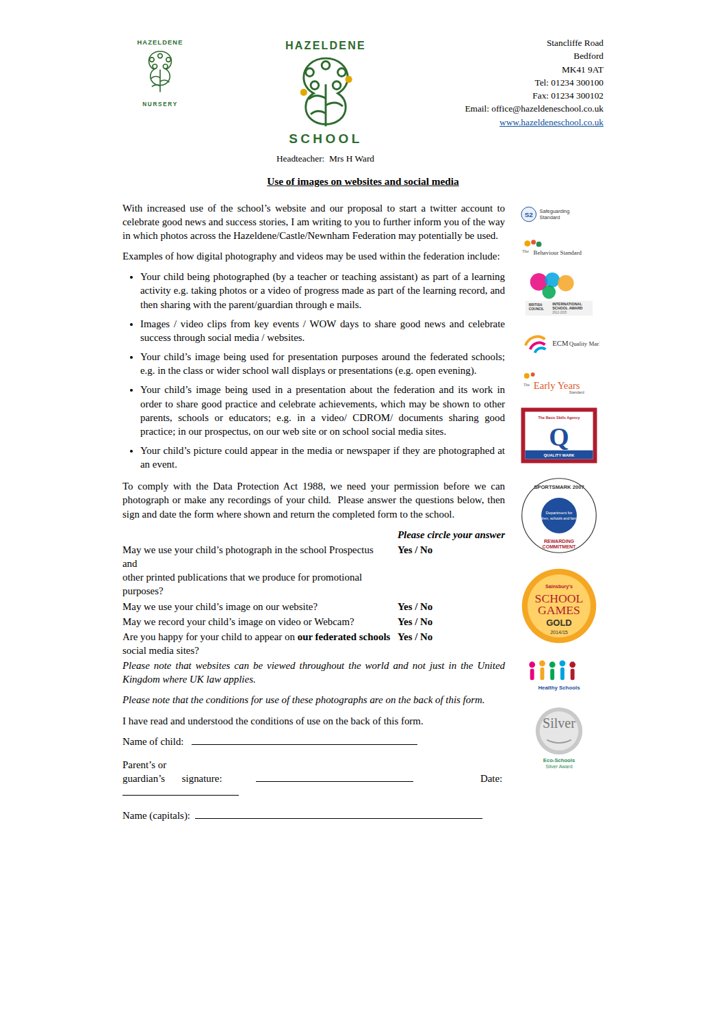Headteacher: Mrs H Ward
Stancliffe Road
Bedford
MK41 9AT
Tel: 01234 300100
Fax: 01234 300102
Email: office@hazeldeneschool.co.uk
www.hazeldeneschool.co.uk
Use of images on websites and social media
With increased use of the school’s website and our proposal to start a twitter account to celebrate good news and success stories, I am writing to you to further inform you of the way in which photos across the Hazeldene/Castle/Newnham Federation may potentially be used.
Examples of how digital photography and videos may be used within the federation include:
Your child being photographed (by a teacher or teaching assistant) as part of a learning activity e.g. taking photos or a video of progress made as part of the learning record, and then sharing with the parent/guardian through e mails.
Images / video clips from key events / WOW days to share good news and celebrate success through social media / websites.
Your child’s image being used for presentation purposes around the federated schools; e.g. in the class or wider school wall displays or presentations (e.g. open evening).
Your child’s image being used in a presentation about the federation and its work in order to share good practice and celebrate achievements, which may be shown to other parents, schools or educators; e.g. in a video/ CDROM/ documents sharing good practice; in our prospectus, on our web site or on school social media sites.
Your child’s picture could appear in the media or newspaper if they are photographed at an event.
To comply with the Data Protection Act 1988, we need your permission before we can photograph or make any recordings of your child. Please answer the questions below, then sign and date the form where shown and return the completed form to the school.
| | Please circle your answer |
| May we use your child’s photograph in the school Prospectus and other printed publications that we produce for promotional purposes? | Yes / No |
| May we use your child’s image on our website? | Yes / No |
| May we record your child’s image on video or Webcam? | Yes / No |
| Are you happy for your child to appear on our federated schools social media sites? | Yes / No |
Please note that websites can be viewed throughout the world and not just in the United Kingdom where UK law applies.
Please note that the conditions for use of these photographs are on the back of this form.
I have read and understood the conditions of use on the back of this form.
Name of child:
Parent’s or
guardian’s signature: Date:
Name (capitals):